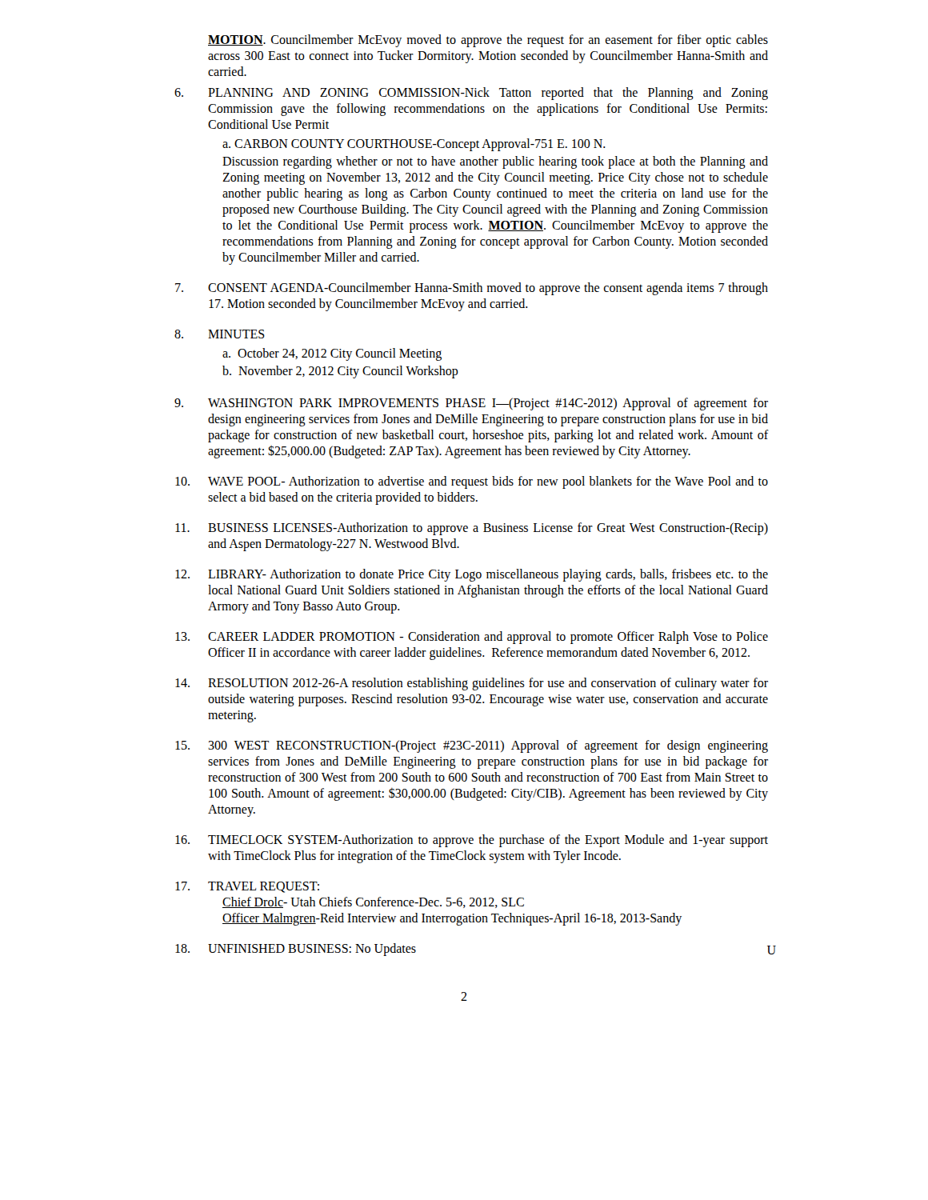MOTION. Councilmember McEvoy moved to approve the request for an easement for fiber optic cables across 300 East to connect into Tucker Dormitory. Motion seconded by Councilmember Hanna-Smith and carried.
6.
PLANNING AND ZONING COMMISSION-Nick Tatton reported that the Planning and Zoning Commission gave the following recommendations on the applications for Conditional Use Permits: Conditional Use Permit
a. CARBON COUNTY COURTHOUSE-Concept Approval-751 E. 100 N.
Discussion regarding whether or not to have another public hearing took place at both the Planning and Zoning meeting on November 13, 2012 and the City Council meeting. Price City chose not to schedule another public hearing as long as Carbon County continued to meet the criteria on land use for the proposed new Courthouse Building. The City Council agreed with the Planning and Zoning Commission to let the Conditional Use Permit process work. MOTION. Councilmember McEvoy to approve the recommendations from Planning and Zoning for concept approval for Carbon County. Motion seconded by Councilmember Miller and carried.
7.
CONSENT AGENDA-Councilmember Hanna-Smith moved to approve the consent agenda items 7 through 17. Motion seconded by Councilmember McEvoy and carried.
8.
MINUTES
a. October 24, 2012 City Council Meeting
b. November 2, 2012 City Council Workshop
9.
WASHINGTON PARK IMPROVEMENTS PHASE I—(Project #14C-2012) Approval of agreement for design engineering services from Jones and DeMille Engineering to prepare construction plans for use in bid package for construction of new basketball court, horseshoe pits, parking lot and related work. Amount of agreement: $25,000.00 (Budgeted: ZAP Tax). Agreement has been reviewed by City Attorney.
10.
WAVE POOL- Authorization to advertise and request bids for new pool blankets for the Wave Pool and to select a bid based on the criteria provided to bidders.
11.
BUSINESS LICENSES-Authorization to approve a Business License for Great West Construction-(Recip) and Aspen Dermatology-227 N. Westwood Blvd.
12.
LIBRARY- Authorization to donate Price City Logo miscellaneous playing cards, balls, frisbees etc. to the local National Guard Unit Soldiers stationed in Afghanistan through the efforts of the local National Guard Armory and Tony Basso Auto Group.
13.
CAREER LADDER PROMOTION - Consideration and approval to promote Officer Ralph Vose to Police Officer II in accordance with career ladder guidelines. Reference memorandum dated November 6, 2012.
14.
RESOLUTION 2012-26-A resolution establishing guidelines for use and conservation of culinary water for outside watering purposes. Rescind resolution 93-02. Encourage wise water use, conservation and accurate metering.
15.
300 WEST RECONSTRUCTION-(Project #23C-2011) Approval of agreement for design engineering services from Jones and DeMille Engineering to prepare construction plans for use in bid package for reconstruction of 300 West from 200 South to 600 South and reconstruction of 700 East from Main Street to 100 South. Amount of agreement: $30,000.00 (Budgeted: City/CIB). Agreement has been reviewed by City Attorney.
16.
TIMECLOCK SYSTEM-Authorization to approve the purchase of the Export Module and 1-year support with TimeClock Plus for integration of the TimeClock system with Tyler Incode.
17.
TRAVEL REQUEST:
Chief Drolc- Utah Chiefs Conference-Dec. 5-6, 2012, SLC
Officer Malmgren-Reid Interview and Interrogation Techniques-April 16-18, 2013-Sandy
18.
UNFINISHED BUSINESS: No Updates
U
2